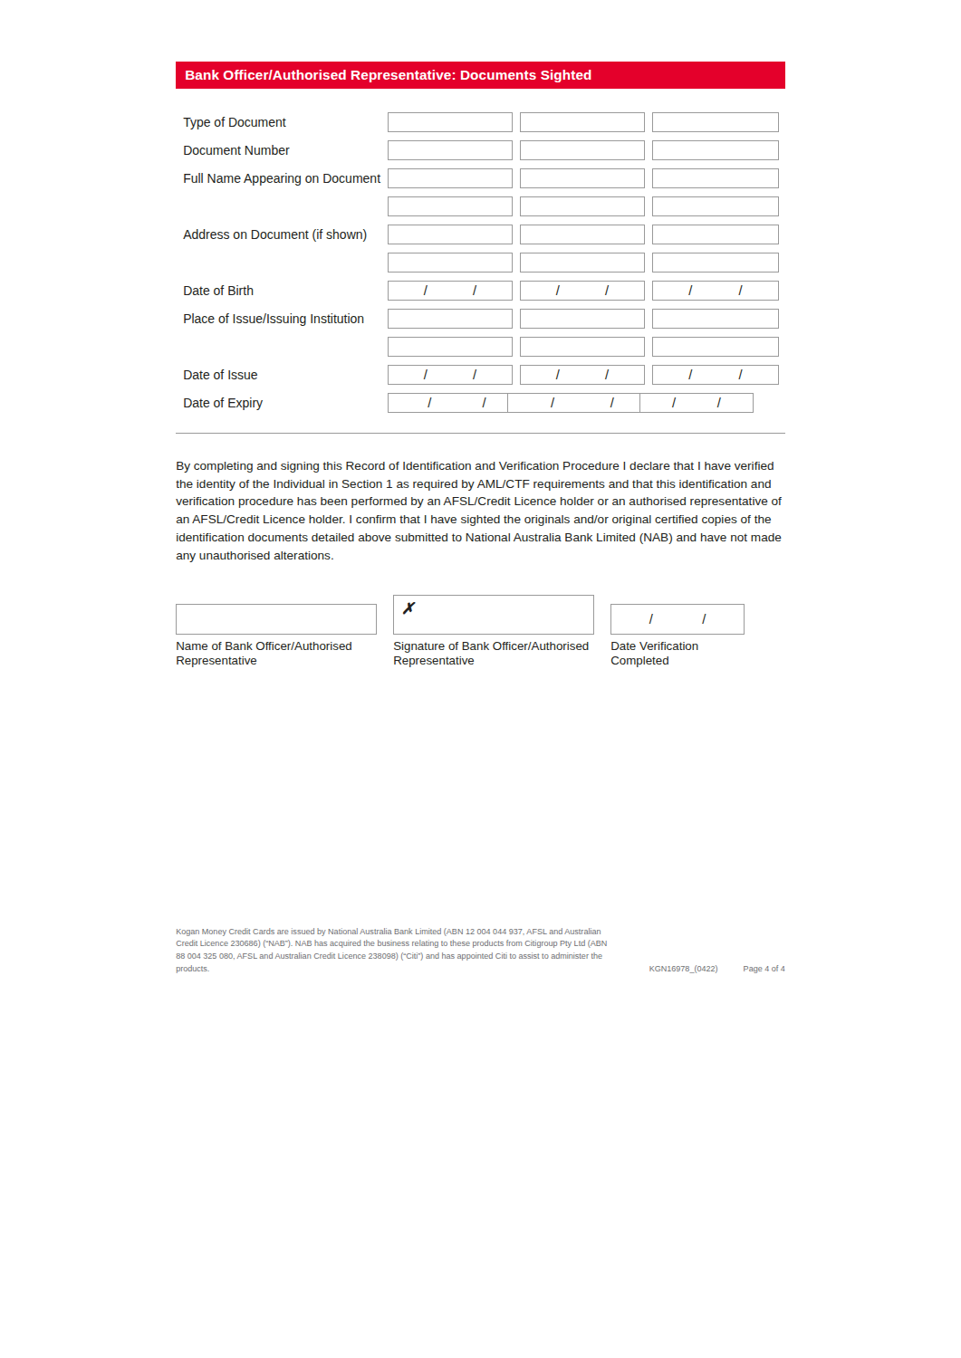Bank Officer/Authorised Representative: Documents Sighted
| Type of Document | | | |
| Document Number | | | |
| Full Name Appearing on Document | | | |
| Address on Document (if shown) | | | |
| Date of Birth | / / | / / | / / |
| Place of Issue/Issuing Institution | | | |
| Date of Issue | / / | / / | / / |
| Date of Expiry | / / | / / | / / |
By completing and signing this Record of Identification and Verification Procedure I declare that I have verified the identity of the Individual in Section 1 as required by AML/CTF requirements and that this identification and verification procedure has been performed by an AFSL/Credit Licence holder or an authorised representative of an AFSL/Credit Licence holder. I confirm that I have sighted the originals and/or original certified copies of the identification documents detailed above submitted to National Australia Bank Limited (NAB) and have not made any unauthorised alterations.
Name of Bank Officer/Authorised Representative
✗
Signature of Bank Officer/Authorised Representative
/ /
Date Verification Completed
Kogan Money Credit Cards are issued by National Australia Bank Limited (ABN 12 004 044 937, AFSL and Australian Credit Licence 230686) (“NAB”). NAB has acquired the business relating to these products from Citigroup Pty Ltd (ABN 88 004 325 080, AFSL and Australian Credit Licence 238098) (“Citi”) and has appointed Citi to assist to administer the products.
KGN16978_(0422) Page 4 of 4